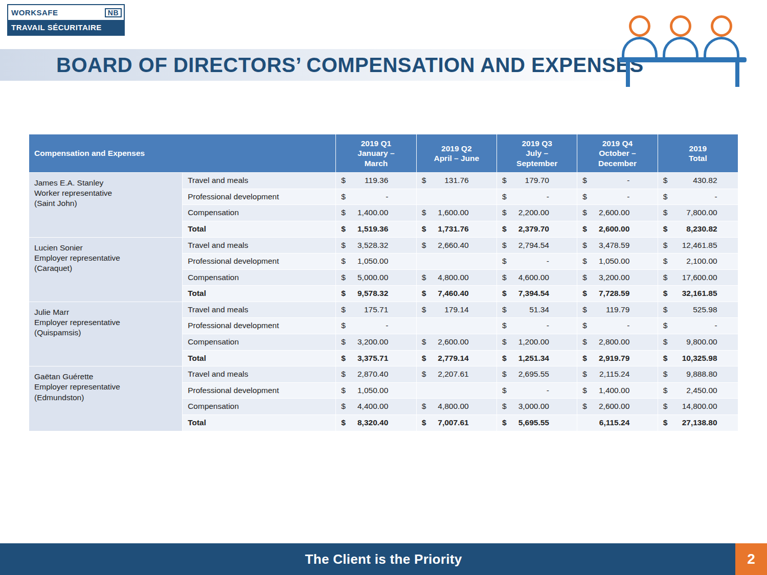WORKSAFE NB
TRAVAIL SÉCURITAIRE
BOARD OF DIRECTORS’ COMPENSATION AND EXPENSES
| Compensation and Expenses | 2019 Q1 January – March | 2019 Q2 April – June | 2019 Q3 July – September | 2019 Q4 October – December | 2019 Total |
| --- | --- | --- | --- | --- | --- |
| James E.A. Stanley Worker representative (Saint John) | Travel and meals | $ 119.36 | $ 131.76 | $ 179.70 | $ - | $ 430.82 |
| Professional development | $ - | | $ - | $ - | $ - |
| Compensation | $ 1,400.00 | $ 1,600.00 | $ 2,200.00 | $ 2,600.00 | $ 7,800.00 |
| Total | $ 1,519.36 | $ 1,731.76 | $ 2,379.70 | $ 2,600.00 | $ 8,230.82 |
| Lucien Sonier Employer representative (Caraquet) | Travel and meals | $ 3,528.32 | $ 2,660.40 | $ 2,794.54 | $ 3,478.59 | $ 12,461.85 |
| Professional development | $ 1,050.00 | | $ - | $ 1,050.00 | $ 2,100.00 |
| Compensation | $ 5,000.00 | $ 4,800.00 | $ 4,600.00 | $ 3,200.00 | $ 17,600.00 |
| Total | $ 9,578.32 | $ 7,460.40 | $ 7,394.54 | $ 7,728.59 | $ 32,161.85 |
| Julie Marr Employer representative (Quispamsis) | Travel and meals | $ 175.71 | $ 179.14 | $ 51.34 | $ 119.79 | $ 525.98 |
| Professional development | $ - | | $ - | $ - | $ - |
| Compensation | $ 3,200.00 | $ 2,600.00 | $ 1,200.00 | $ 2,800.00 | $ 9,800.00 |
| Total | $ 3,375.71 | $ 2,779.14 | $ 1,251.34 | $ 2,919.79 | $ 10,325.98 |
| Gaëtan Guérette Employer representative (Edmundston) | Travel and meals | $ 2,870.40 | $ 2,207.61 | $ 2,695.55 | $ 2,115.24 | $ 9,888.80 |
| Professional development | $ 1,050.00 | | $ - | $ 1,400.00 | $ 2,450.00 |
| Compensation | $ 4,400.00 | $ 4,800.00 | $ 3,000.00 | $ 2,600.00 | $ 14,800.00 |
| Total | $ 8,320.40 | $ 7,007.61 | $ 5,695.55 | 6,115.24 | $ 27,138.80 |
The Client is the Priority
2